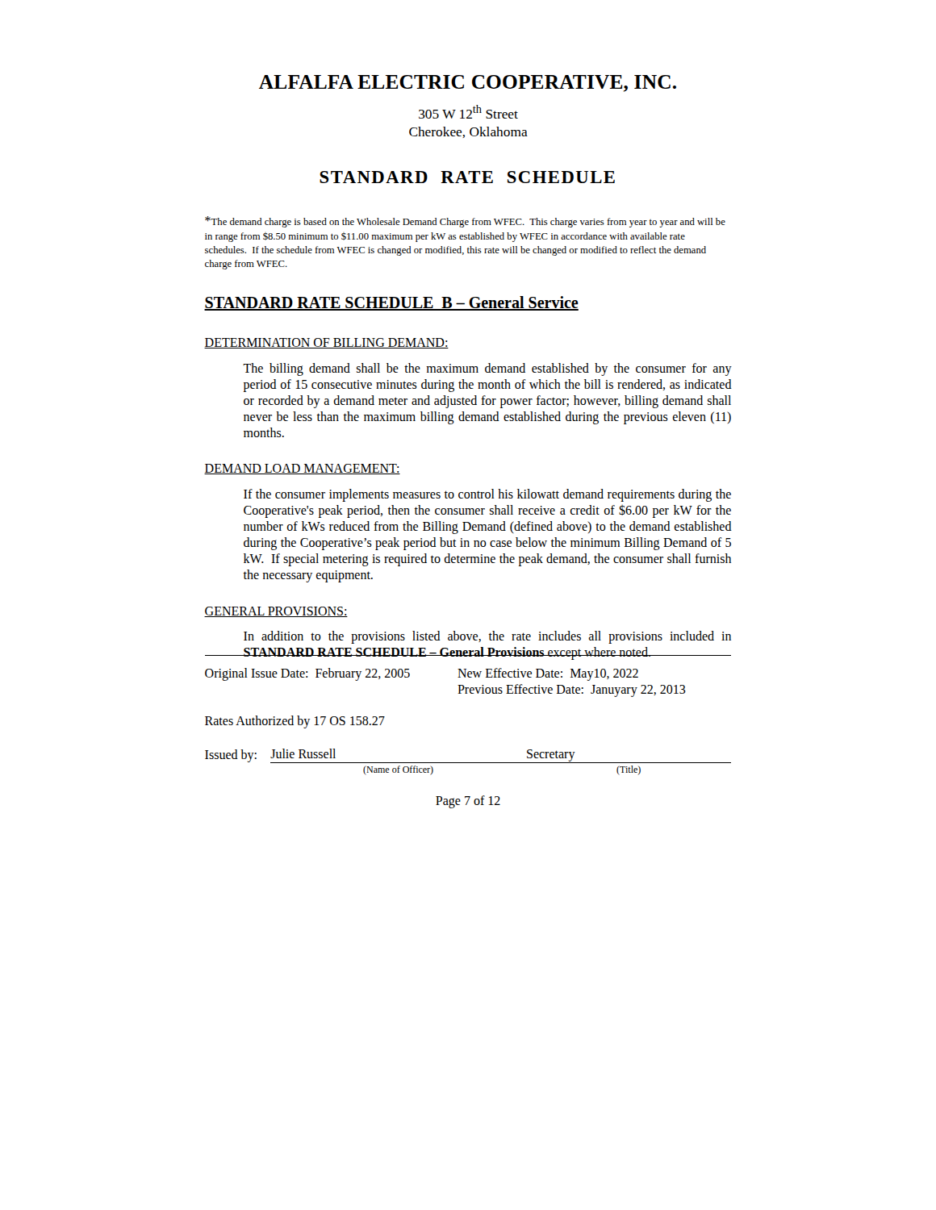ALFALFA ELECTRIC COOPERATIVE, INC.
305 W 12th Street
Cherokee, Oklahoma
STANDARD RATE SCHEDULE
*The demand charge is based on the Wholesale Demand Charge from WFEC. This charge varies from year to year and will be in range from $8.50 minimum to $11.00 maximum per kW as established by WFEC in accordance with available rate schedules. If the schedule from WFEC is changed or modified, this rate will be changed or modified to reflect the demand charge from WFEC.
STANDARD RATE SCHEDULE B – General Service
DETERMINATION OF BILLING DEMAND:
The billing demand shall be the maximum demand established by the consumer for any period of 15 consecutive minutes during the month of which the bill is rendered, as indicated or recorded by a demand meter and adjusted for power factor; however, billing demand shall never be less than the maximum billing demand established during the previous eleven (11) months.
DEMAND LOAD MANAGEMENT:
If the consumer implements measures to control his kilowatt demand requirements during the Cooperative's peak period, then the consumer shall receive a credit of $6.00 per kW for the number of kWs reduced from the Billing Demand (defined above) to the demand established during the Cooperative’s peak period but in no case below the minimum Billing Demand of 5 kW. If special metering is required to determine the peak demand, the consumer shall furnish the necessary equipment.
GENERAL PROVISIONS:
In addition to the provisions listed above, the rate includes all provisions included in STANDARD RATE SCHEDULE – General Provisions except where noted.
| Original Issue Date: February 22, 2005 | New Effective Date: May10, 2022 Previous Effective Date: Januyary 22, 2013 |
Rates Authorized by 17 OS 158.27
| Issued by: | Julie Russell | Secretary |
| | (Name of Officer) | (Title) |
Page 7 of 12